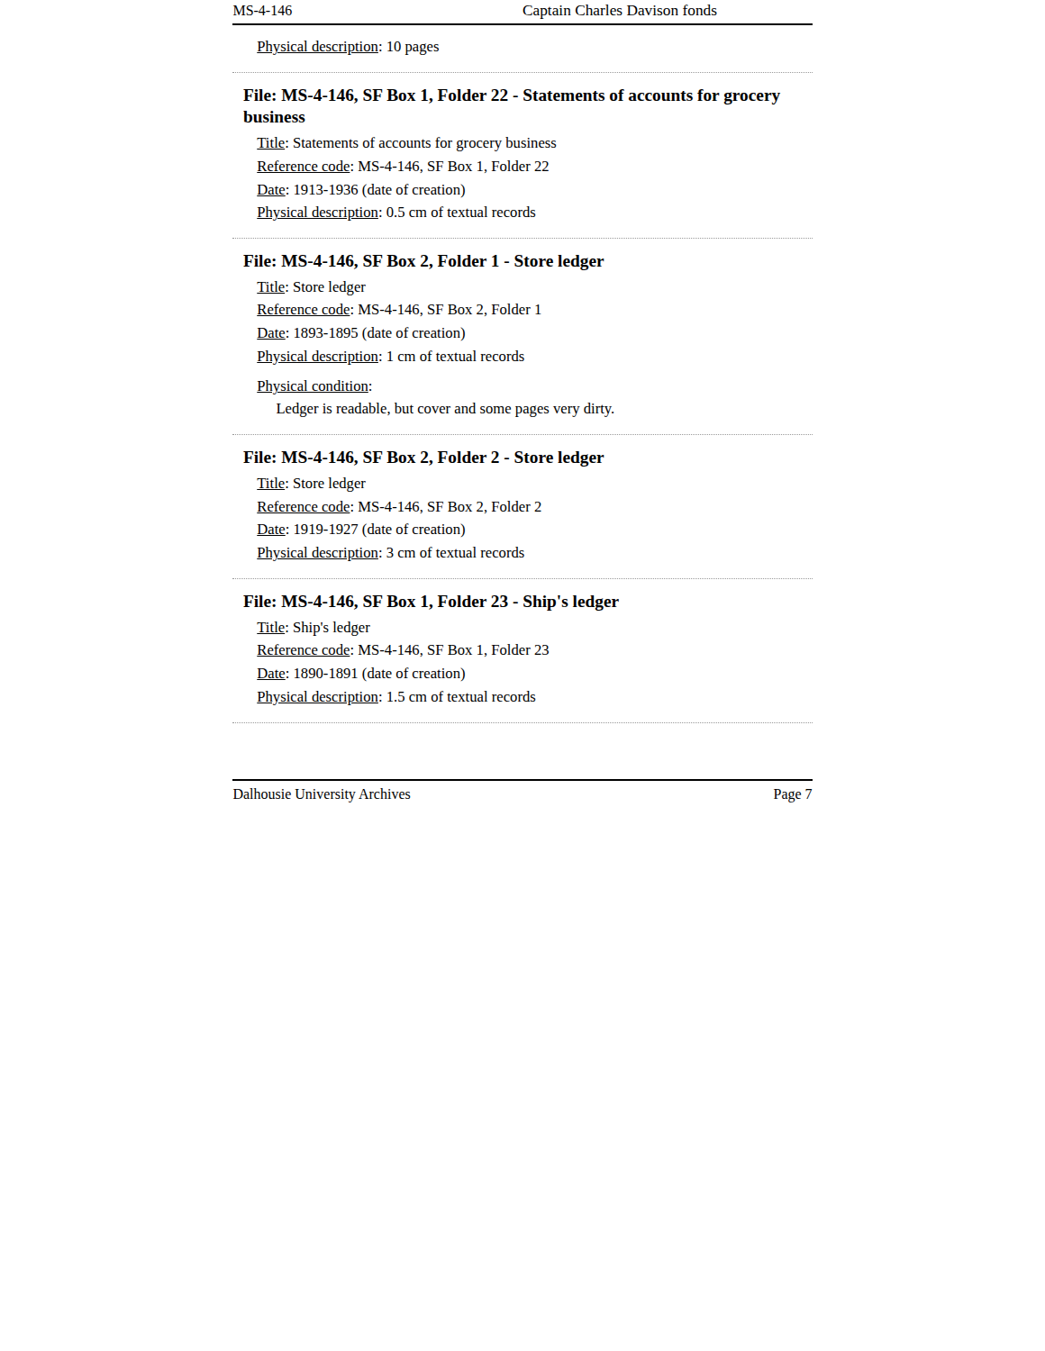MS-4-146
Captain Charles Davison fonds
Physical description: 10 pages
File: MS-4-146, SF Box 1, Folder 22 - Statements of accounts for grocery business
Title: Statements of accounts for grocery business
Reference code: MS-4-146, SF Box 1, Folder 22
Date: 1913-1936 (date of creation)
Physical description: 0.5 cm of textual records
File: MS-4-146, SF Box 2, Folder 1 - Store ledger
Title: Store ledger
Reference code: MS-4-146, SF Box 2, Folder 1
Date: 1893-1895 (date of creation)
Physical description: 1 cm of textual records
Physical condition:
Ledger is readable, but cover and some pages very dirty.
File: MS-4-146, SF Box 2, Folder 2 - Store ledger
Title: Store ledger
Reference code: MS-4-146, SF Box 2, Folder 2
Date: 1919-1927 (date of creation)
Physical description: 3 cm of textual records
File: MS-4-146, SF Box 1, Folder 23 - Ship's ledger
Title: Ship's ledger
Reference code: MS-4-146, SF Box 1, Folder 23
Date: 1890-1891 (date of creation)
Physical description: 1.5 cm of textual records
Dalhousie University Archives
Page 7